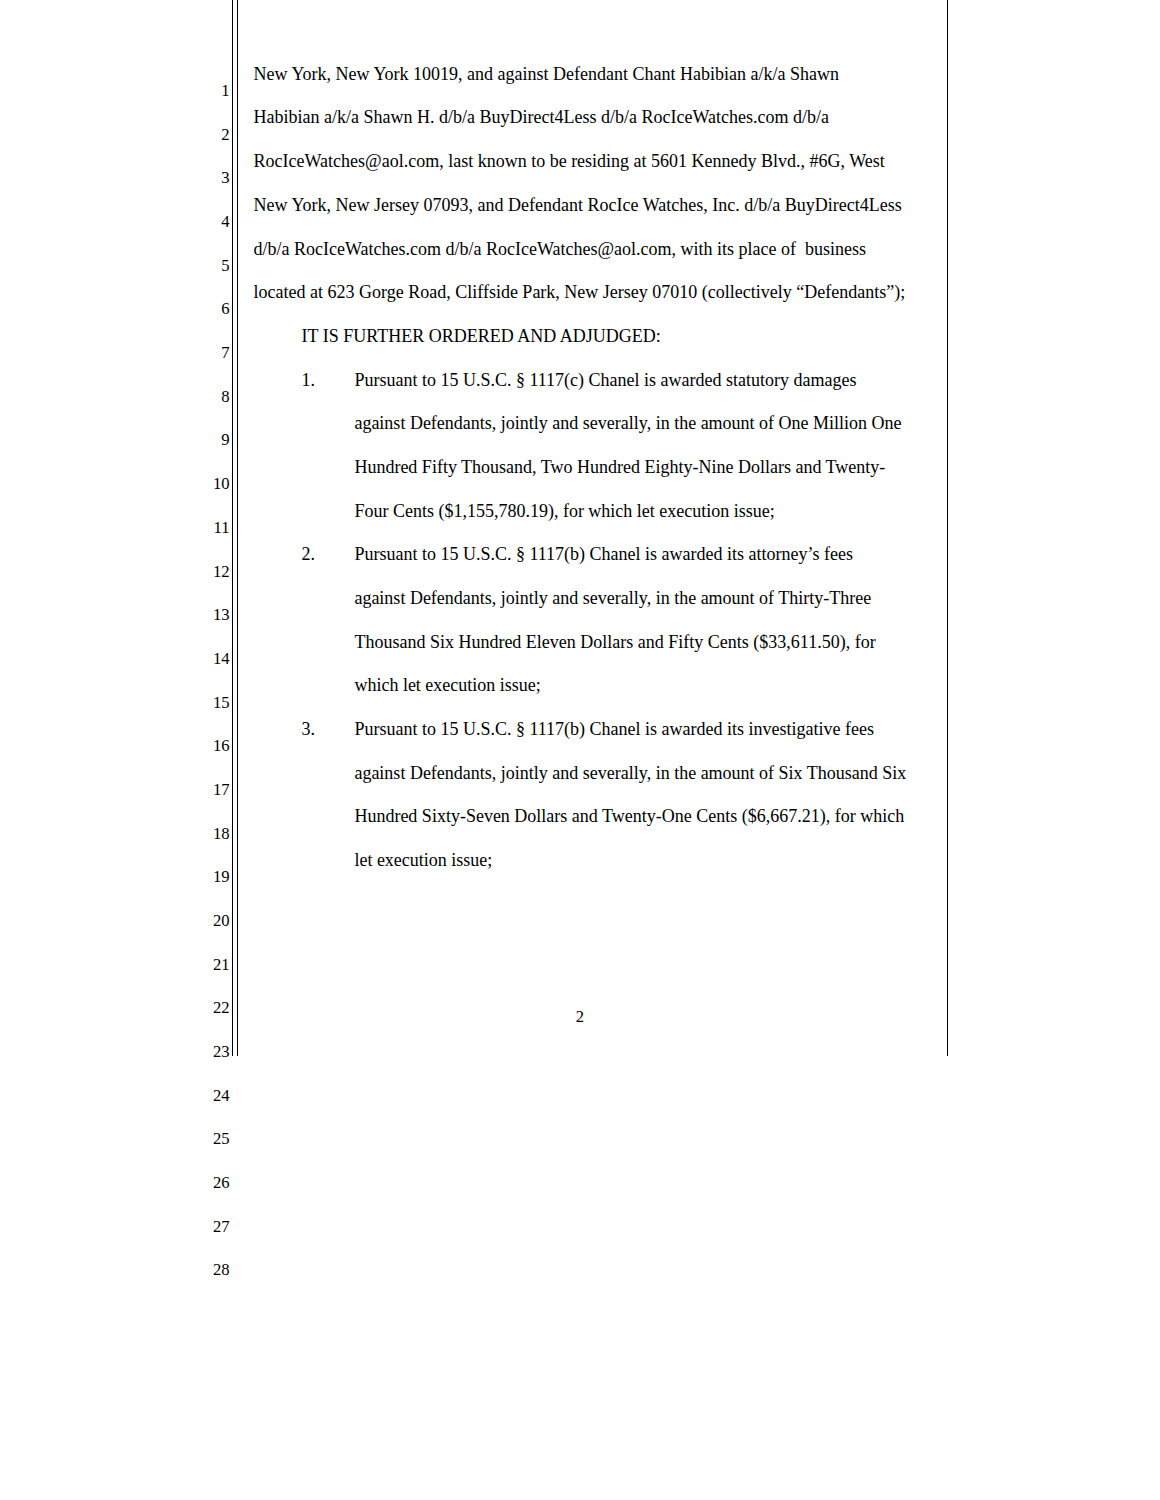1
2
3
4
5
6
7
8
9
10
11
12
13
14
15
16
17
18
19
20
21
22
23
24
25
26
27
28
New York, New York 10019, and against Defendant Chant Habibian a/k/a Shawn Habibian a/k/a Shawn H. d/b/a BuyDirect4Less d/b/a RocIceWatches.com d/b/a RocIceWatches@aol.com, last known to be residing at 5601 Kennedy Blvd., #6G, West New York, New Jersey 07093, and Defendant RocIce Watches, Inc. d/b/a BuyDirect4Less d/b/a RocIceWatches.com d/b/a RocIceWatches@aol.com, with its place of business located at 623 Gorge Road, Cliffside Park, New Jersey 07010 (collectively “Defendants”);
IT IS FURTHER ORDERED AND ADJUDGED:
1. Pursuant to 15 U.S.C. § 1117(c) Chanel is awarded statutory damages against Defendants, jointly and severally, in the amount of One Million One Hundred Fifty Thousand, Two Hundred Eighty-Nine Dollars and Twenty-Four Cents ($1,155,780.19), for which let execution issue;
2. Pursuant to 15 U.S.C. § 1117(b) Chanel is awarded its attorney’s fees against Defendants, jointly and severally, in the amount of Thirty-Three Thousand Six Hundred Eleven Dollars and Fifty Cents ($33,611.50), for which let execution issue;
3. Pursuant to 15 U.S.C. § 1117(b) Chanel is awarded its investigative fees against Defendants, jointly and severally, in the amount of Six Thousand Six Hundred Sixty-Seven Dollars and Twenty-One Cents ($6,667.21), for which let execution issue;
2